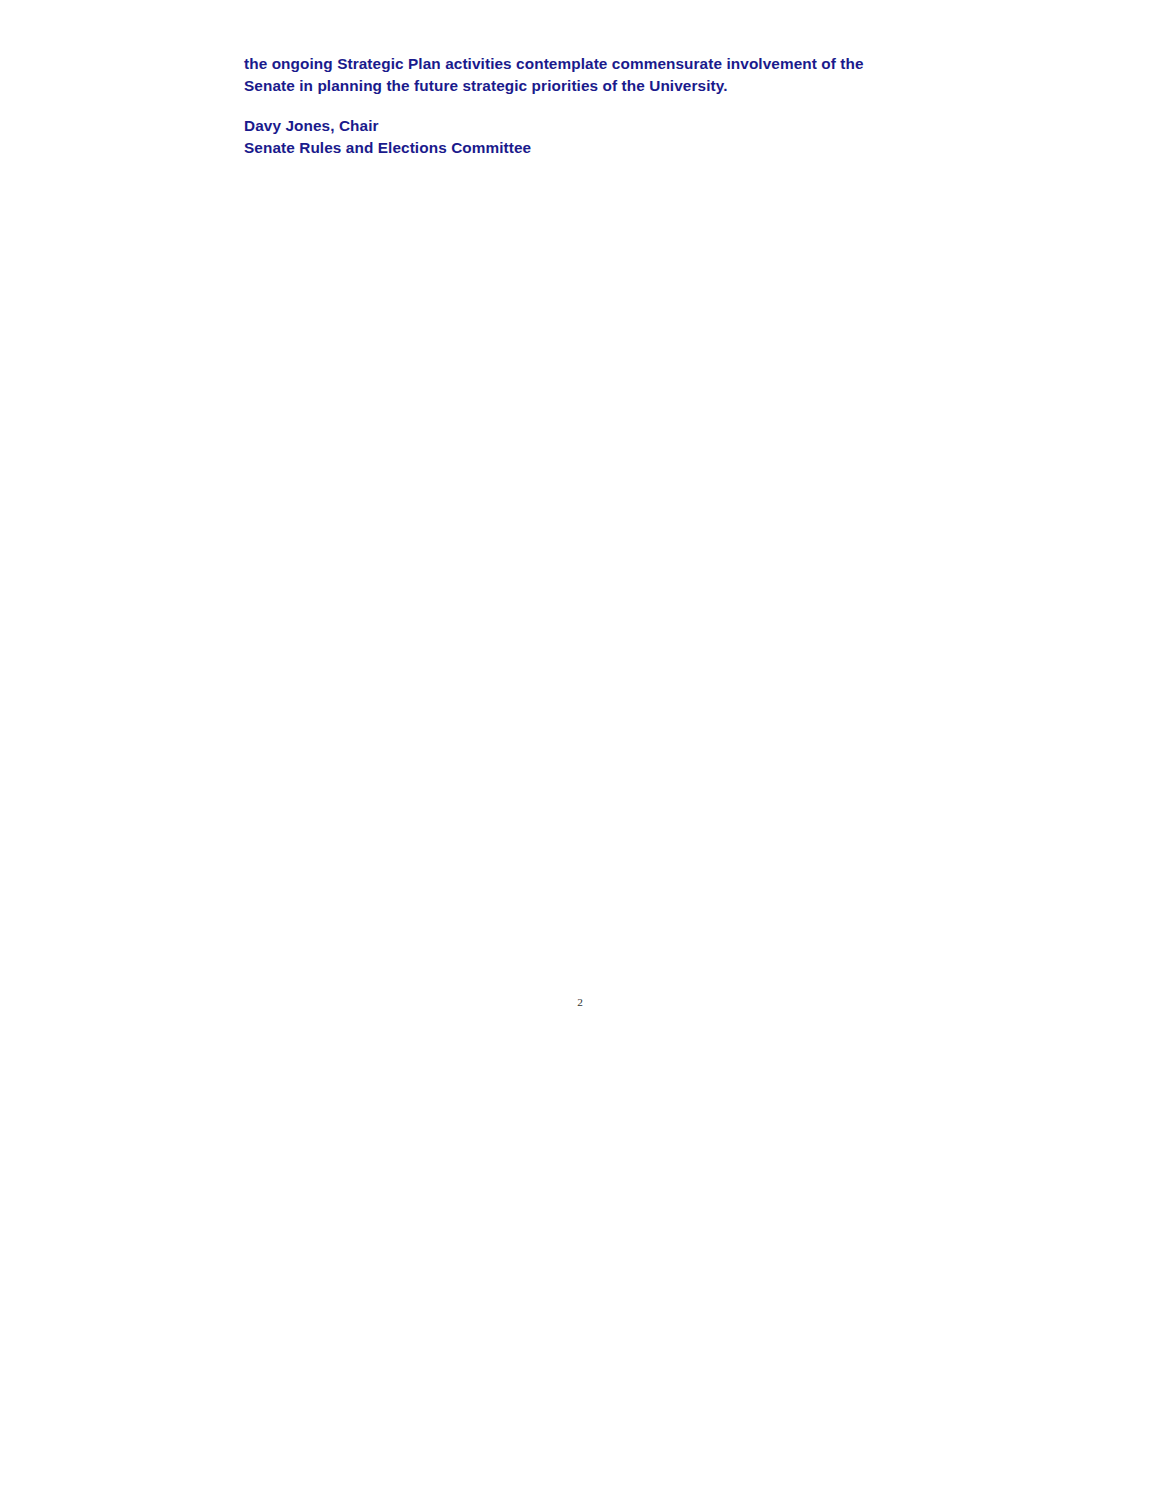the ongoing Strategic Plan activities contemplate commensurate involvement of the Senate in planning the future strategic priorities of the University.
Davy Jones, Chair Senate Rules and Elections Committee
2